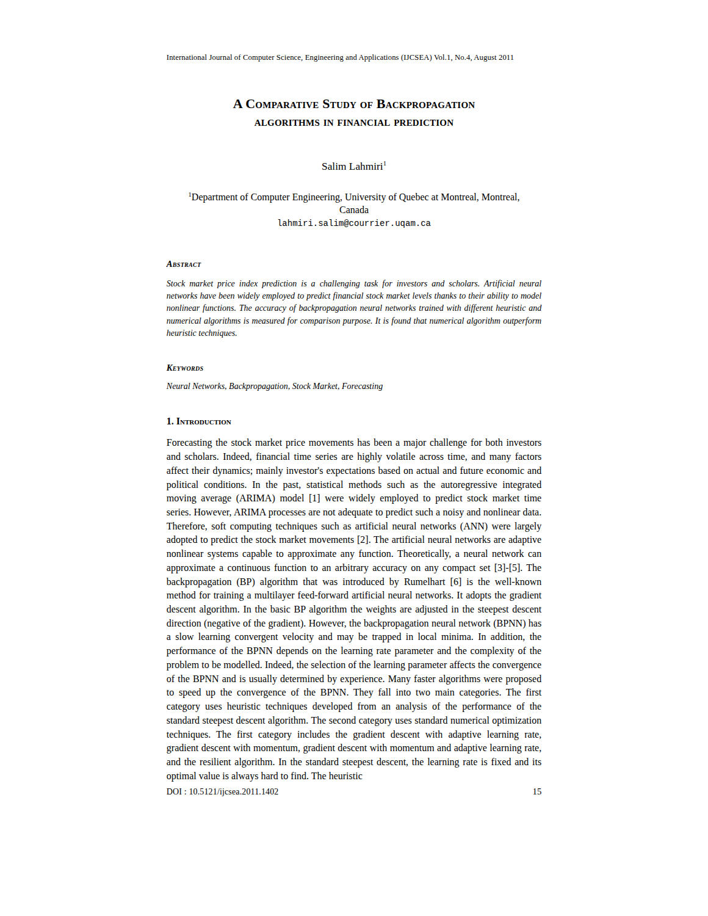International Journal of Computer Science, Engineering and Applications (IJCSEA) Vol.1, No.4, August 2011
A Comparative Study of Backpropagation
algorithms in financial prediction
Salim Lahmiri1
1Department of Computer Engineering, University of Quebec at Montreal, Montreal,
Canada
lahmiri.salim@courrier.uqam.ca
Abstract
Stock market price index prediction is a challenging task for investors and scholars. Artificial neural networks have been widely employed to predict financial stock market levels thanks to their ability to model nonlinear functions. The accuracy of backpropagation neural networks trained with different heuristic and numerical algorithms is measured for comparison purpose. It is found that numerical algorithm outperform heuristic techniques.
Keywords
Neural Networks, Backpropagation, Stock Market, Forecasting
1. Introduction
Forecasting the stock market price movements has been a major challenge for both investors and scholars. Indeed, financial time series are highly volatile across time, and many factors affect their dynamics; mainly investor's expectations based on actual and future economic and political conditions. In the past, statistical methods such as the autoregressive integrated moving average (ARIMA) model [1] were widely employed to predict stock market time series. However, ARIMA processes are not adequate to predict such a noisy and nonlinear data. Therefore, soft computing techniques such as artificial neural networks (ANN) were largely adopted to predict the stock market movements [2]. The artificial neural networks are adaptive nonlinear systems capable to approximate any function. Theoretically, a neural network can approximate a continuous function to an arbitrary accuracy on any compact set [3]-[5]. The backpropagation (BP) algorithm that was introduced by Rumelhart [6] is the well-known method for training a multilayer feed-forward artificial neural networks. It adopts the gradient descent algorithm. In the basic BP algorithm the weights are adjusted in the steepest descent direction (negative of the gradient). However, the backpropagation neural network (BPNN) has a slow learning convergent velocity and may be trapped in local minima. In addition, the performance of the BPNN depends on the learning rate parameter and the complexity of the problem to be modelled. Indeed, the selection of the learning parameter affects the convergence of the BPNN and is usually determined by experience. Many faster algorithms were proposed to speed up the convergence of the BPNN. They fall into two main categories. The first category uses heuristic techniques developed from an analysis of the performance of the standard steepest descent algorithm. The second category uses standard numerical optimization techniques. The first category includes the gradient descent with adaptive learning rate, gradient descent with momentum, gradient descent with momentum and adaptive learning rate, and the resilient algorithm. In the standard steepest descent, the learning rate is fixed and its optimal value is always hard to find. The heuristic
DOI : 10.5121/ijcsea.2011.1402 15